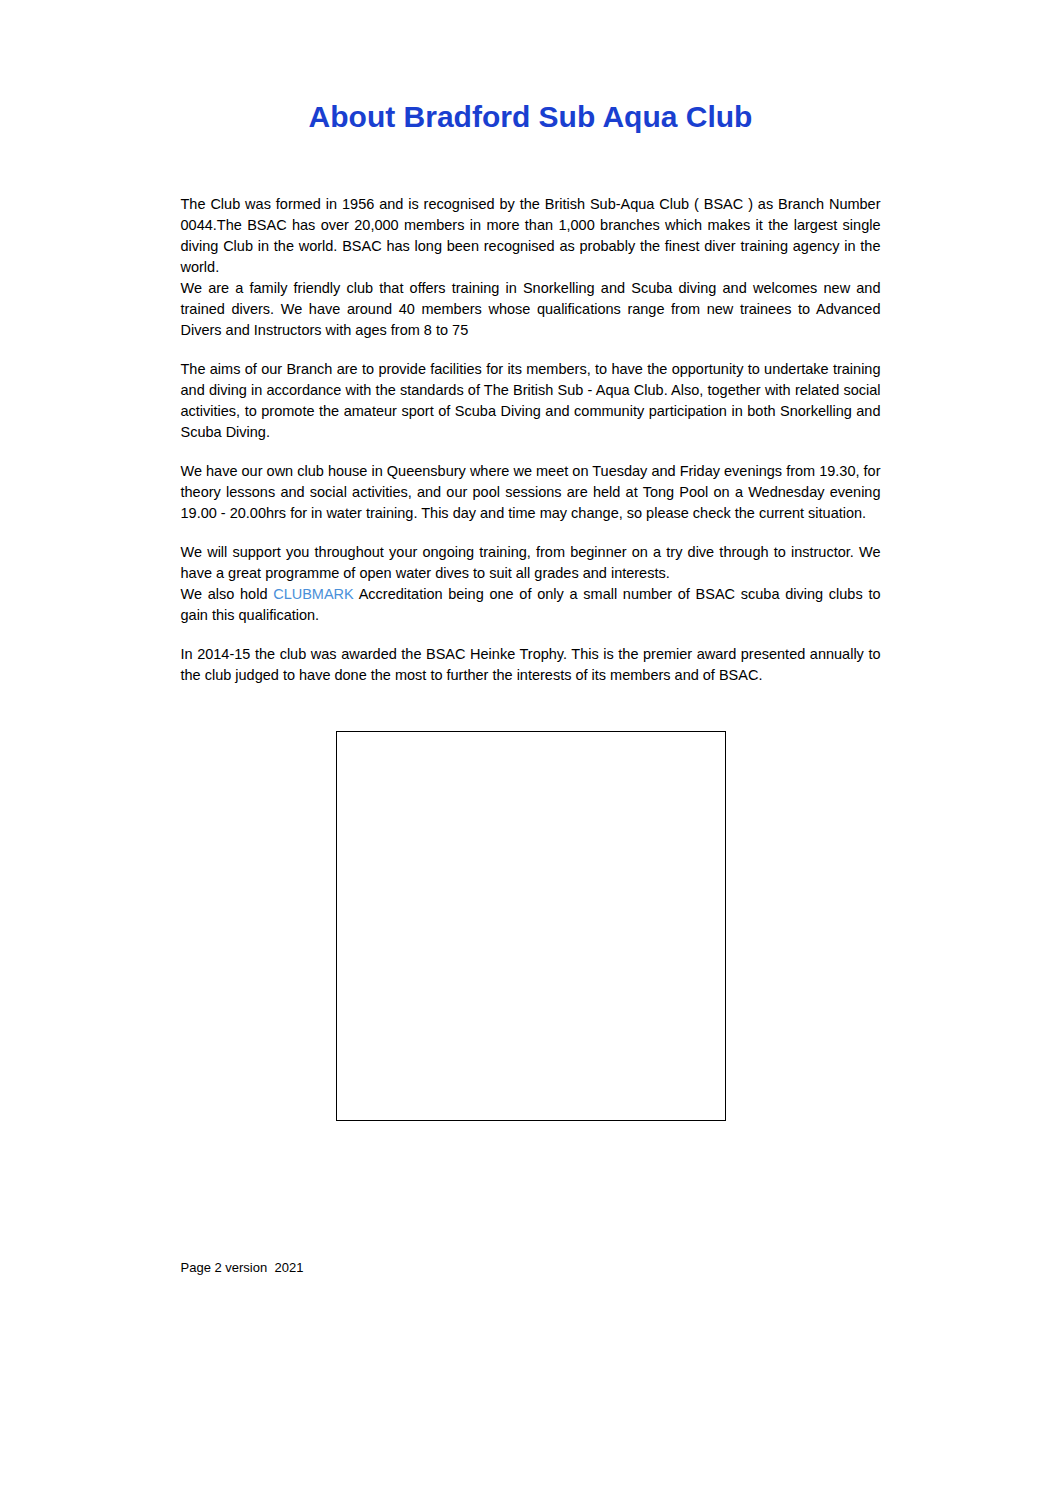About Bradford Sub Aqua Club
The Club was formed in 1956 and is recognised by the British Sub-Aqua Club ( BSAC ) as Branch Number 0044.The BSAC has over 20,000 members in more than 1,000 branches which makes it the largest single diving Club in the world. BSAC has long been recognised as probably the finest diver training agency in the world.
We are a family friendly club that offers training in Snorkelling and Scuba diving and welcomes new and trained divers. We have around 40 members whose qualifications range from new trainees to Advanced Divers and Instructors with ages from 8 to 75
The aims of our Branch are to provide facilities for its members, to have the opportunity to undertake training and diving in accordance with the standards of The British Sub - Aqua Club. Also, together with related social activities, to promote the amateur sport of Scuba Diving and community participation in both Snorkelling and Scuba Diving.
We have our own club house in Queensbury where we meet on Tuesday and Friday evenings from 19.30, for theory lessons and social activities, and our pool sessions are held at Tong Pool on a Wednesday evening 19.00 - 20.00hrs for in water training. This day and time may change, so please check the current situation.
We will support you throughout your ongoing training, from beginner on a try dive through to instructor. We have a great programme of open water dives to suit all grades and interests.
We also hold CLUBMARK Accreditation being one of only a small number of BSAC scuba diving clubs to gain this qualification.
In 2014-15 the club was awarded the BSAC Heinke Trophy. This is the premier award presented annually to the club judged to have done the most to further the interests of its members and of BSAC.
Page 2 version 2021